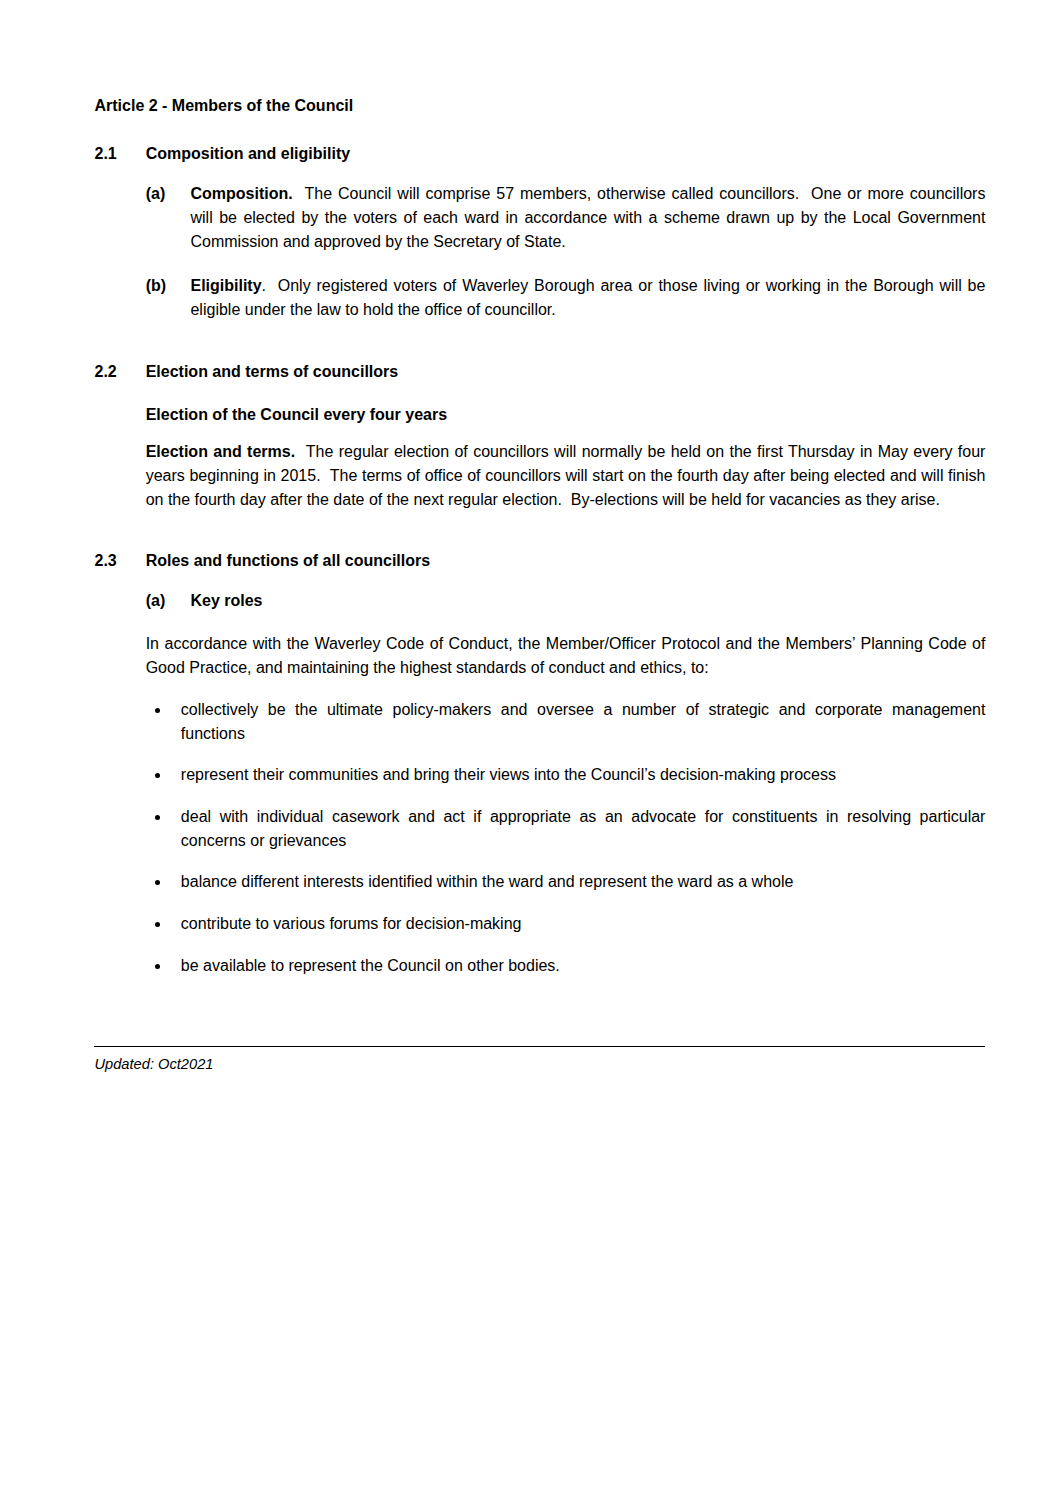Article 2 - Members of the Council
2.1
Composition and eligibility
(a)
Composition. The Council will comprise 57 members, otherwise called councillors. One or more councillors will be elected by the voters of each ward in accordance with a scheme drawn up by the Local Government Commission and approved by the Secretary of State.
(b)
Eligibility. Only registered voters of Waverley Borough area or those living or working in the Borough will be eligible under the law to hold the office of councillor.
2.2
Election and terms of councillors
Election of the Council every four years
Election and terms. The regular election of councillors will normally be held on the first Thursday in May every four years beginning in 2015. The terms of office of councillors will start on the fourth day after being elected and will finish on the fourth day after the date of the next regular election. By-elections will be held for vacancies as they arise.
2.3
Roles and functions of all councillors
(a)
Key roles
In accordance with the Waverley Code of Conduct, the Member/Officer Protocol and the Members’ Planning Code of Good Practice, and maintaining the highest standards of conduct and ethics, to:
collectively be the ultimate policy-makers and oversee a number of strategic and corporate management functions
represent their communities and bring their views into the Council’s decision-making process
deal with individual casework and act if appropriate as an advocate for constituents in resolving particular concerns or grievances
balance different interests identified within the ward and represent the ward as a whole
contribute to various forums for decision-making
be available to represent the Council on other bodies.
Updated: Oct2021